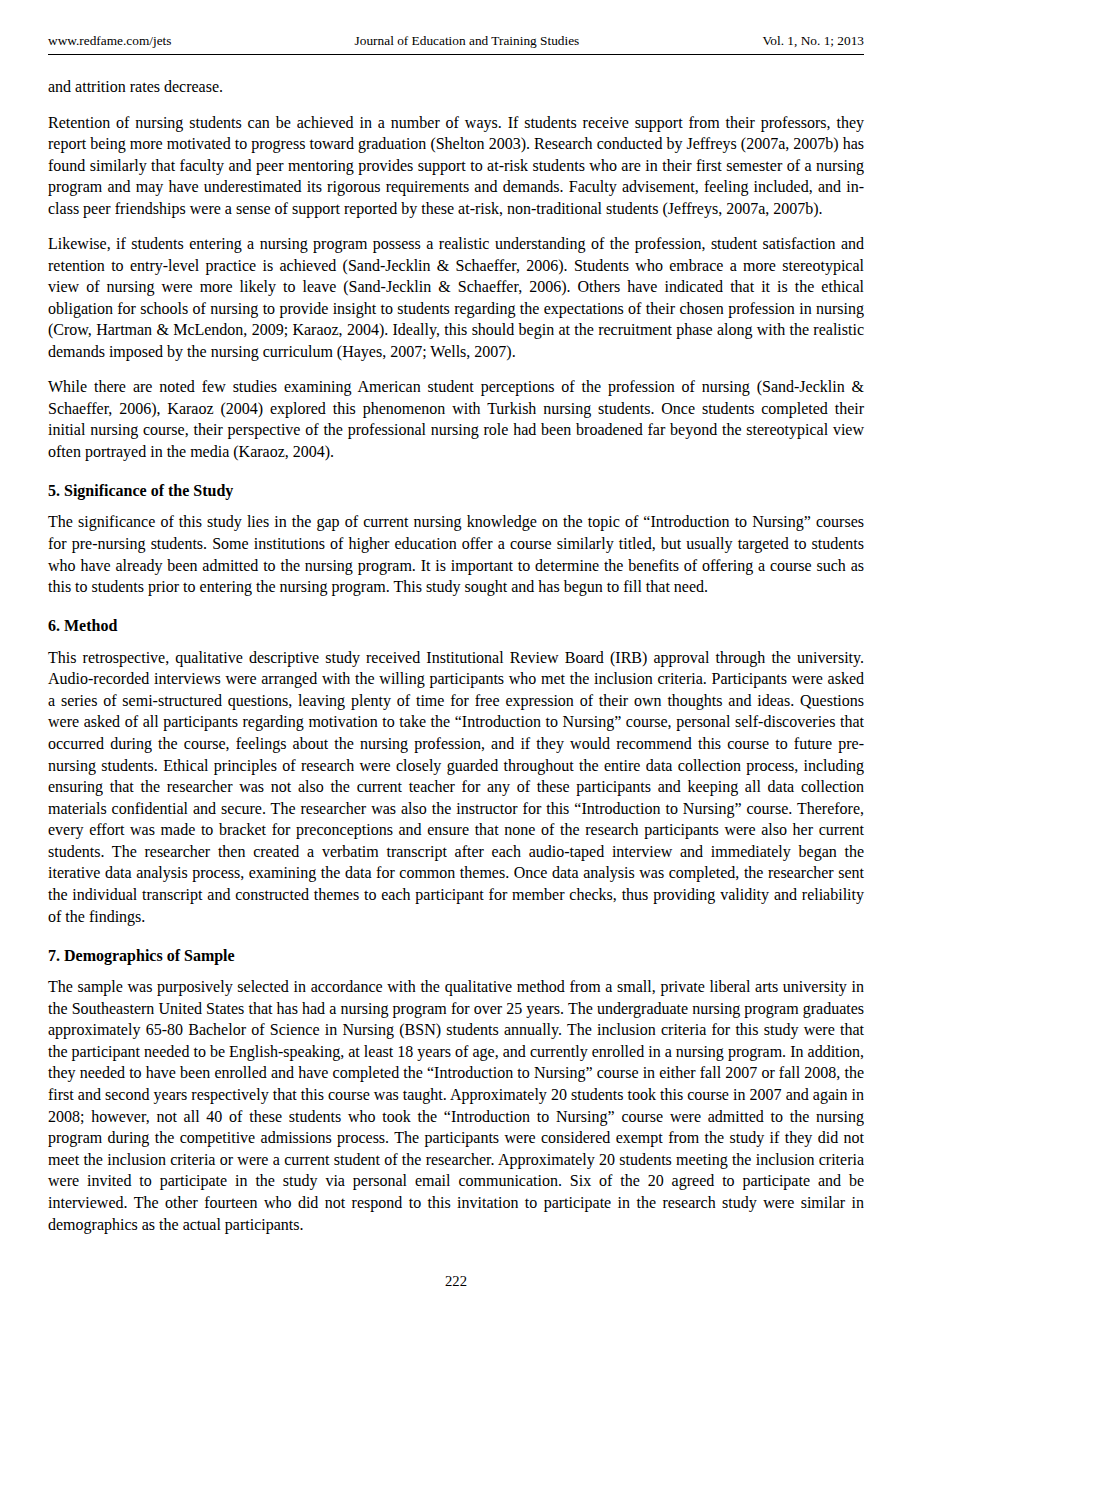www.redfame.com/jets Journal of Education and Training Studies Vol. 1, No. 1; 2013
and attrition rates decrease.
Retention of nursing students can be achieved in a number of ways. If students receive support from their professors, they report being more motivated to progress toward graduation (Shelton 2003). Research conducted by Jeffreys (2007a, 2007b) has found similarly that faculty and peer mentoring provides support to at-risk students who are in their first semester of a nursing program and may have underestimated its rigorous requirements and demands. Faculty advisement, feeling included, and in-class peer friendships were a sense of support reported by these at-risk, non-traditional students (Jeffreys, 2007a, 2007b).
Likewise, if students entering a nursing program possess a realistic understanding of the profession, student satisfaction and retention to entry-level practice is achieved (Sand-Jecklin & Schaeffer, 2006). Students who embrace a more stereotypical view of nursing were more likely to leave (Sand-Jecklin & Schaeffer, 2006). Others have indicated that it is the ethical obligation for schools of nursing to provide insight to students regarding the expectations of their chosen profession in nursing (Crow, Hartman & McLendon, 2009; Karaoz, 2004). Ideally, this should begin at the recruitment phase along with the realistic demands imposed by the nursing curriculum (Hayes, 2007; Wells, 2007).
While there are noted few studies examining American student perceptions of the profession of nursing (Sand-Jecklin & Schaeffer, 2006), Karaoz (2004) explored this phenomenon with Turkish nursing students. Once students completed their initial nursing course, their perspective of the professional nursing role had been broadened far beyond the stereotypical view often portrayed in the media (Karaoz, 2004).
5. Significance of the Study
The significance of this study lies in the gap of current nursing knowledge on the topic of “Introduction to Nursing” courses for pre-nursing students. Some institutions of higher education offer a course similarly titled, but usually targeted to students who have already been admitted to the nursing program. It is important to determine the benefits of offering a course such as this to students prior to entering the nursing program. This study sought and has begun to fill that need.
6. Method
This retrospective, qualitative descriptive study received Institutional Review Board (IRB) approval through the university. Audio-recorded interviews were arranged with the willing participants who met the inclusion criteria. Participants were asked a series of semi-structured questions, leaving plenty of time for free expression of their own thoughts and ideas. Questions were asked of all participants regarding motivation to take the “Introduction to Nursing” course, personal self-discoveries that occurred during the course, feelings about the nursing profession, and if they would recommend this course to future pre-nursing students. Ethical principles of research were closely guarded throughout the entire data collection process, including ensuring that the researcher was not also the current teacher for any of these participants and keeping all data collection materials confidential and secure. The researcher was also the instructor for this “Introduction to Nursing” course. Therefore, every effort was made to bracket for preconceptions and ensure that none of the research participants were also her current students. The researcher then created a verbatim transcript after each audio-taped interview and immediately began the iterative data analysis process, examining the data for common themes. Once data analysis was completed, the researcher sent the individual transcript and constructed themes to each participant for member checks, thus providing validity and reliability of the findings.
7. Demographics of Sample
The sample was purposively selected in accordance with the qualitative method from a small, private liberal arts university in the Southeastern United States that has had a nursing program for over 25 years. The undergraduate nursing program graduates approximately 65-80 Bachelor of Science in Nursing (BSN) students annually. The inclusion criteria for this study were that the participant needed to be English-speaking, at least 18 years of age, and currently enrolled in a nursing program. In addition, they needed to have been enrolled and have completed the “Introduction to Nursing” course in either fall 2007 or fall 2008, the first and second years respectively that this course was taught. Approximately 20 students took this course in 2007 and again in 2008; however, not all 40 of these students who took the “Introduction to Nursing” course were admitted to the nursing program during the competitive admissions process. The participants were considered exempt from the study if they did not meet the inclusion criteria or were a current student of the researcher. Approximately 20 students meeting the inclusion criteria were invited to participate in the study via personal email communication. Six of the 20 agreed to participate and be interviewed. The other fourteen who did not respond to this invitation to participate in the research study were similar in demographics as the actual participants.
222